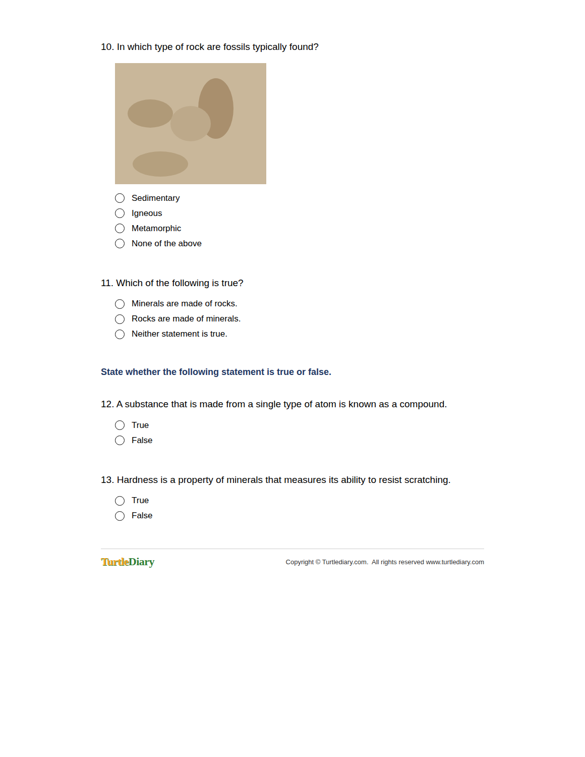10. In which type of rock are fossils typically found?
Sedimentary
Igneous
Metamorphic
None of the above
11. Which of the following is true?
Minerals are made of rocks.
Rocks are made of minerals.
Neither statement is true.
State whether the following statement is true or false.
12. A substance that is made from a single type of atom is known as a compound.
True
False
13. Hardness is a property of minerals that measures its ability to resist scratching.
True
False
Turtle Diary
Copyright © Turtlediary.com. All rights reserved www.turtlediary.com